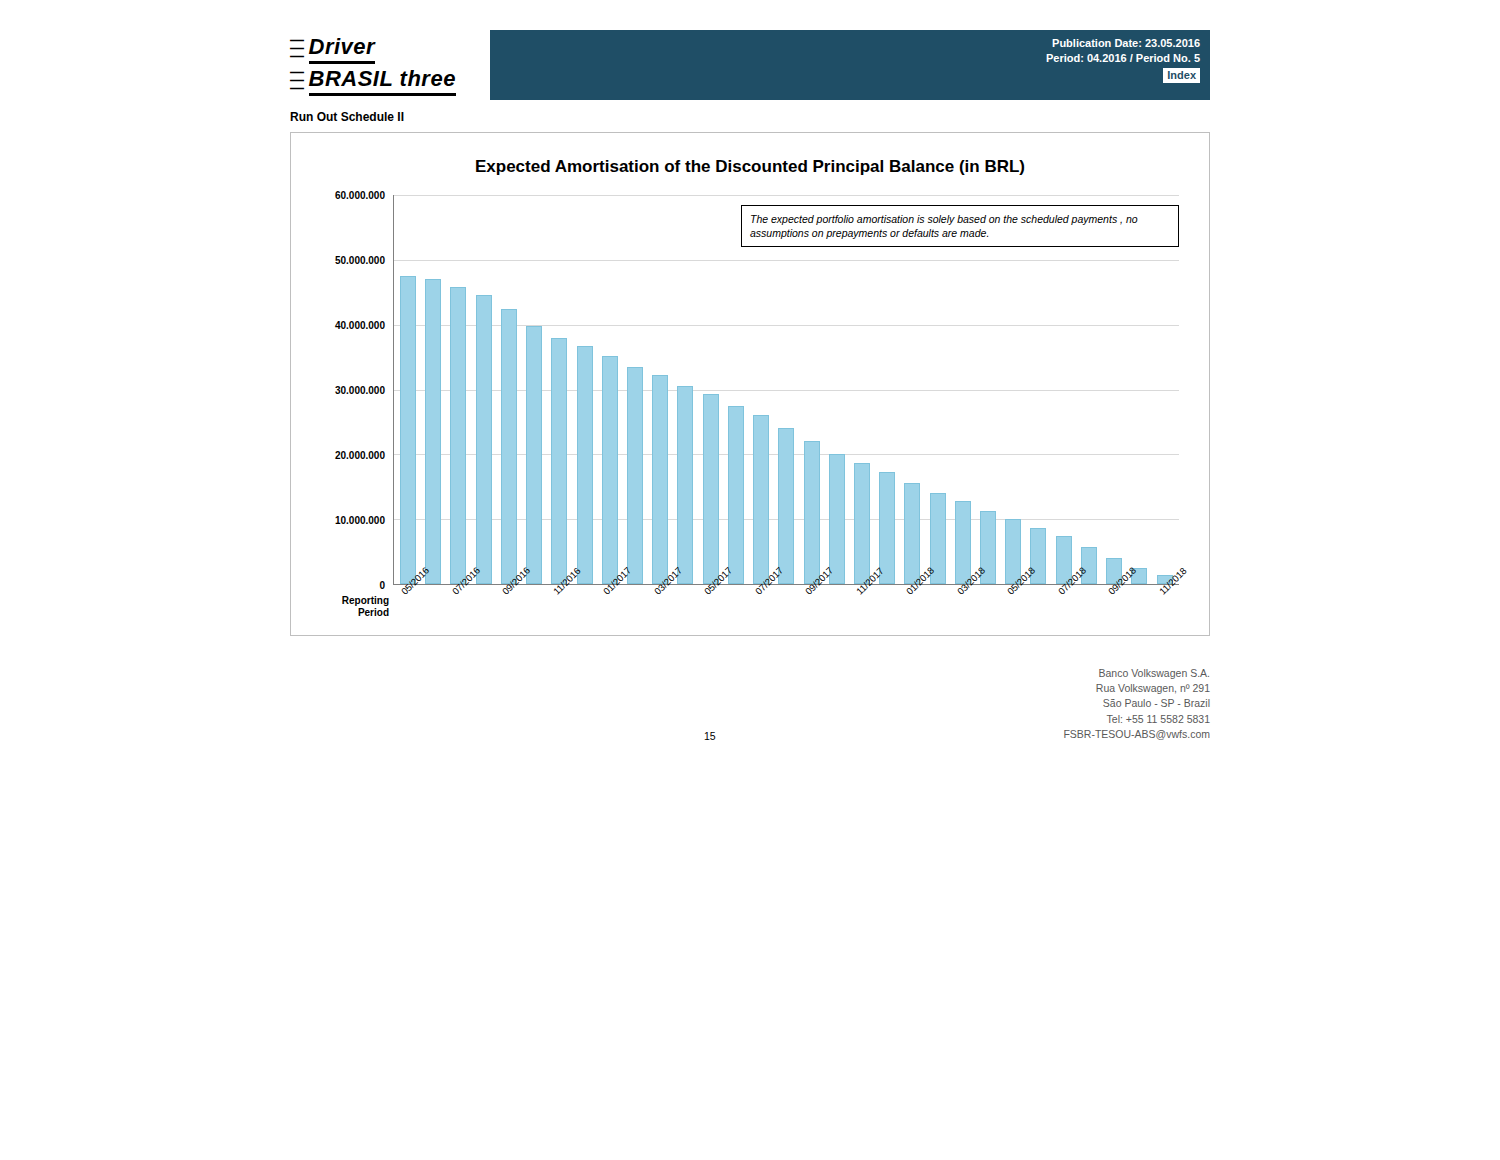——— Driver
——— BRASIL three
Publication Date: 23.05.2016
Period: 04.2016 / Period No. 5
Index
Run Out Schedule II
Expected Amortisation of the Discounted Principal Balance (in BRL)
The expected portfolio amortisation is solely based on the scheduled payments , no assumptions on prepayments or defaults are made.
60.000.000
50.000.000
40.000.000
30.000.000
20.000.000
10.000.000
0
Reporting
Period
05/2016
06/2016
07/2016
08/2016
09/2016
10/2016
11/2016
12/2016
01/2017
02/2017
03/2017
04/2017
05/2017
06/2017
07/2017
08/2017
09/2017
10/2017
11/2017
12/2017
01/2018
02/2018
03/2018
04/2018
05/2018
06/2018
07/2018
08/2018
09/2018
10/2018
11/2018
15
Banco Volkswagen S.A.
Rua Volkswagen, nº 291
São Paulo - SP - Brazil
Tel: +55 11 5582 5831
FSBR-TESOU-ABS@vwfs.com